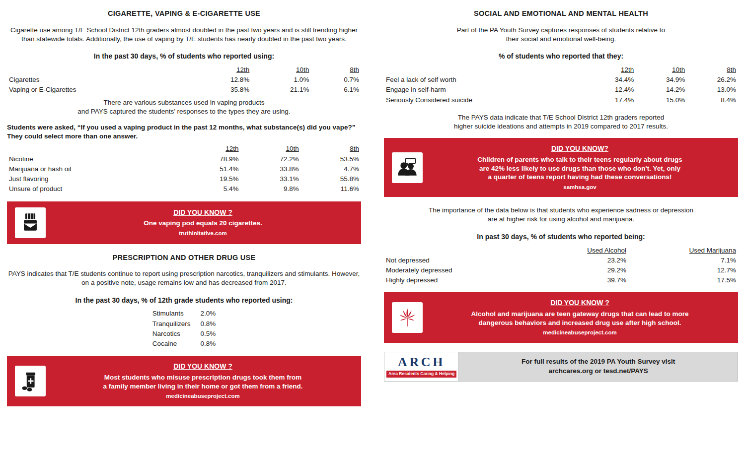Cigarette, Vaping & E-Cigarette Use
Cigarette use among T/E School District 12th graders almost doubled in the past two years and is still trending higher than statewide totals. Additionally, the use of vaping by T/E students has nearly doubled in the past two years.
In the past 30 days, % of students who reported using:
| | 12th | 10th | 8th |
| --- | --- | --- | --- |
| Cigarettes | 12.8% | 1.0% | 0.7% |
| Vaping or E-Cigarettes | 35.8% | 21.1% | 6.1% |
There are various substances used in vaping products
and PAYS captured the students’ responses to the types they are using.
Students were asked, “If you used a vaping product in the past 12 months, what substance(s) did you vape?” They could select more than one answer.
| | 12th | 10th | 8th |
| --- | --- | --- | --- |
| Nicotine | 78.9% | 72.2% | 53.5% |
| Marijuana or hash oil | 51.4% | 33.8% | 4.7% |
| Just flavoring | 19.5% | 33.1% | 55.8% |
| Unsure of product | 5.4% | 9.8% | 11.6% |
DID YOU KNOW ?
One vaping pod equals 20 cigarettes.
truthinitative.com
Prescription and Other Drug Use
PAYS indicates that T/E students continue to report using prescription narcotics, tranquilizers and stimulants. However, on a positive note, usage remains low and has decreased from 2017.
In the past 30 days, % of 12th grade students who reported using:
| Stimulants | 2.0% |
| Tranquilizers | 0.8% |
| Narcotics | 0.5% |
| Cocaine | 0.8% |
DID YOU KNOW ?
Most students who misuse prescription drugs took them from
a family member living in their home or got them from a friend.
medicineabuseproject.com
Social and Emotional and Mental Health
Part of the PA Youth Survey captures responses of students relative to
their social and emotional well-being.
% of students who reported that they:
| | 12th | 10th | 8th |
| --- | --- | --- | --- |
| Feel a lack of self worth | 34.4% | 34.9% | 26.2% |
| Engage in self-harm | 12.4% | 14.2% | 13.0% |
| Seriously Considered suicide | 17.4% | 15.0% | 8.4% |
The PAYS data indicate that T/E School District 12th graders reported
higher suicide ideations and attempts in 2019 compared to 2017 results.
DID YOU KNOW?
Children of parents who talk to their teens regularly about drugs
are 42% less likely to use drugs than those who don't. Yet, only
a quarter of teens report having had these conversations!
samhsa.gov
The importance of the data below is that students who experience sadness or depression
are at higher risk for using alcohol and marijuana.
In past 30 days, % of students who reported being:
| | Used Alcohol | Used Marijuana |
| --- | --- | --- |
| Not depressed | 23.2% | 7.1% |
| Moderately depressed | 29.2% | 12.7% |
| Highly depressed | 39.7% | 17.5% |
DID YOU KNOW ?
Alcohol and marijuana are teen gateway drugs that can lead to more
dangerous behaviors and increased drug use after high school.
medicineabuseproject.com
ARCH
Area Residents Caring & Helping
For full results of the 2019 PA Youth Survey visit
archcares.org or tesd.net/PAYS